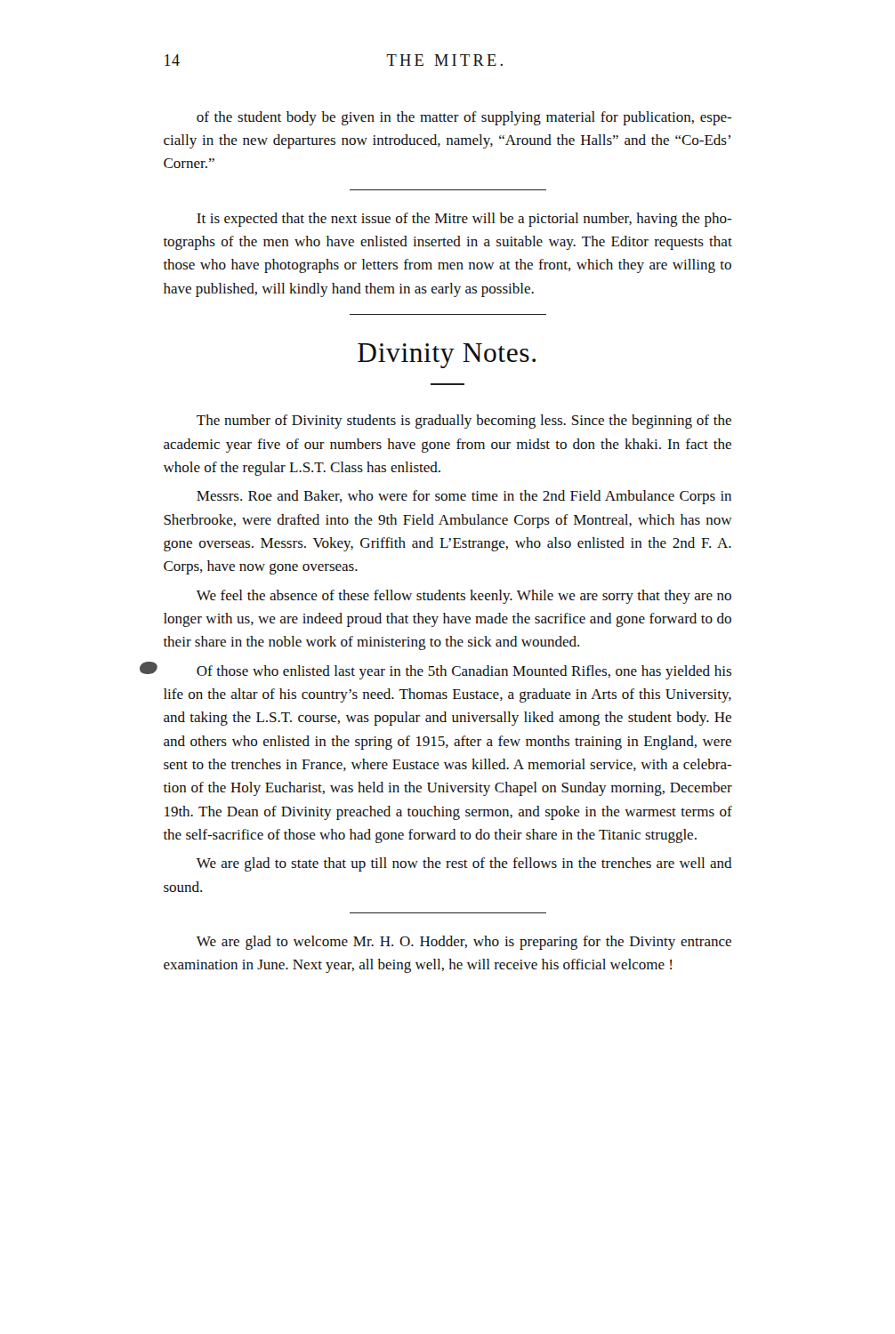14
THE MITRE.
of the student body be given in the matter of supplying material for publication, especially in the new departures now introduced, namely, “Around the Halls” and the “Co-Eds’ Corner.”
It is expected that the next issue of the Mitre will be a pictorial number, having the photographs of the men who have enlisted inserted in a suitable way. The Editor requests that those who have photographs or letters from men now at the front, which they are willing to have published, will kindly hand them in as early as possible.
Divinity Notes.
The number of Divinity students is gradually becoming less. Since the beginning of the academic year five of our numbers have gone from our midst to don the khaki. In fact the whole of the regular L.S.T. Class has enlisted.
Messrs. Roe and Baker, who were for some time in the 2nd Field Ambulance Corps in Sherbrooke, were drafted into the 9th Field Ambulance Corps of Montreal, which has now gone overseas. Messrs. Vokey, Griffith and L’Estrange, who also enlisted in the 2nd F. A. Corps, have now gone overseas.
We feel the absence of these fellow students keenly. While we are sorry that they are no longer with us, we are indeed proud that they have made the sacrifice and gone forward to do their share in the noble work of ministering to the sick and wounded.
Of those who enlisted last year in the 5th Canadian Mounted Rifles, one has yielded his life on the altar of his country’s need. Thomas Eustace, a graduate in Arts of this University, and taking the L.S.T. course, was popular and universally liked among the student body. He and others who enlisted in the spring of 1915, after a few months training in England, were sent to the trenches in France, where Eustace was killed. A memorial service, with a celebration of the Holy Eucharist, was held in the University Chapel on Sunday morning, December 19th. The Dean of Divinity preached a touching sermon, and spoke in the warmest terms of the self-sacrifice of those who had gone forward to do their share in the Titanic struggle.
We are glad to state that up till now the rest of the fellows in the trenches are well and sound.
We are glad to welcome Mr. H. O. Hodder, who is preparing for the Divinty entrance examination in June. Next year, all being well, he will receive his official welcome !